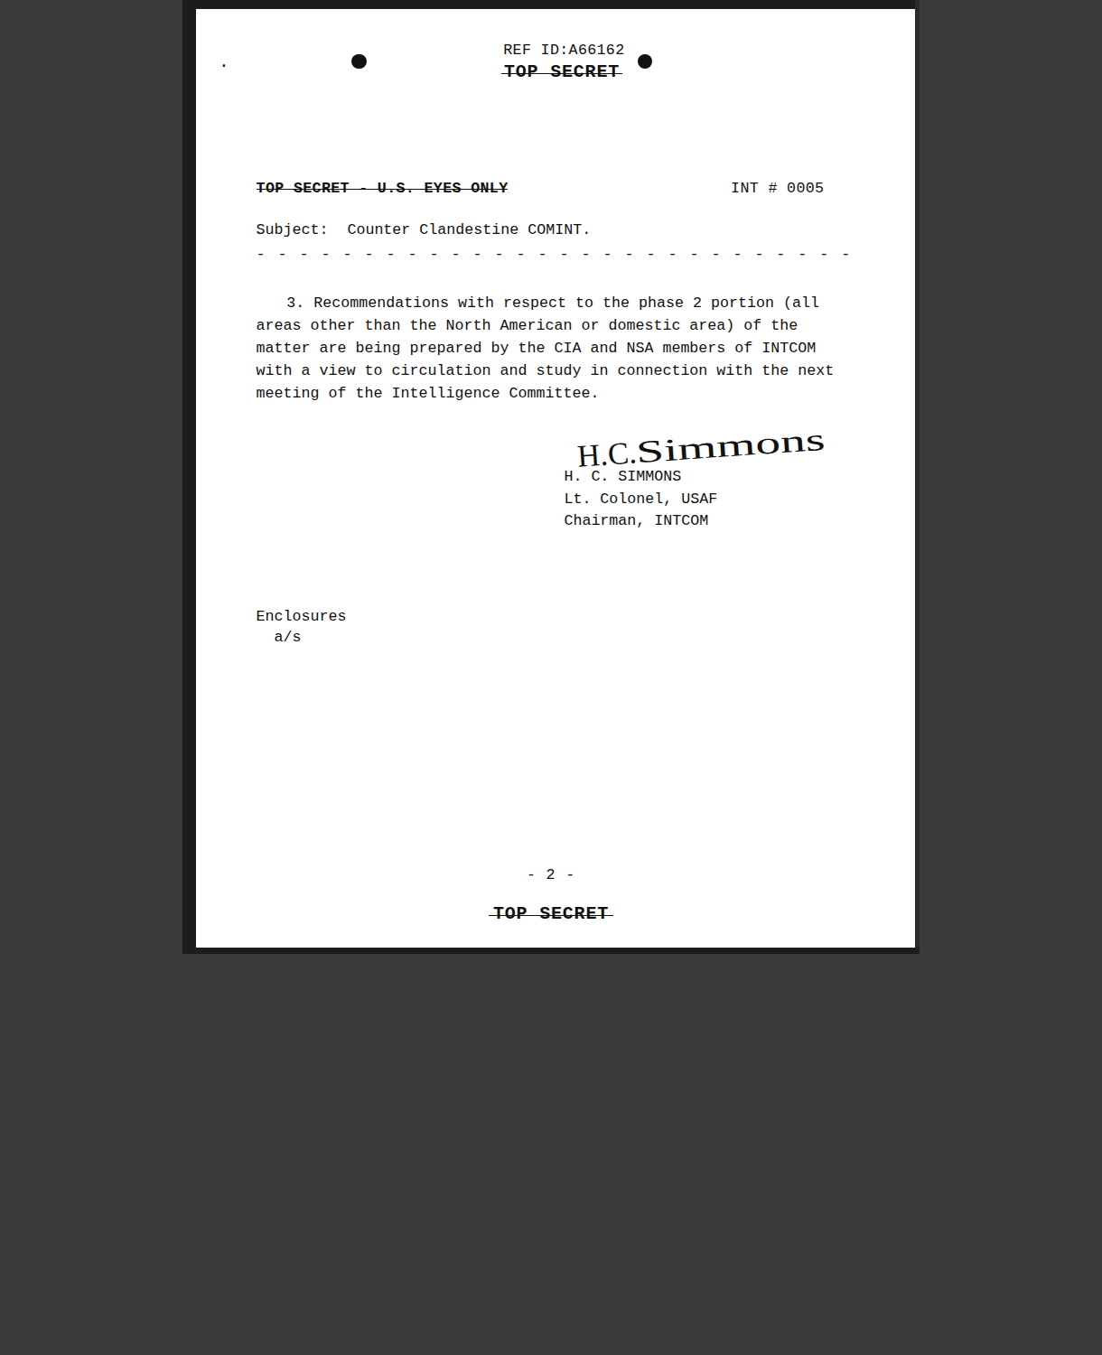.
REF ID:A66162
TOP SECRET
TOP SECRET - U.S. EYES ONLY
INT # 0005
Subject: Counter Clandestine COMINT.
- - - - - - - - - - - - - - - - - - - - - - - - - - - - - - - - - - - -
3. Recommendations with respect to the phase 2 portion (all areas other than the North American or domestic area) of the matter are being prepared by the CIA and NSA members of INTCOM with a view to circulation and study in connection with the next meeting of the Intelligence Committee.
H.C.Simmons
H. C. SIMMONS
Lt. Colonel, USAF
Chairman, INTCOM
Enclosures
a/s
- 2 -
TOP SECRET